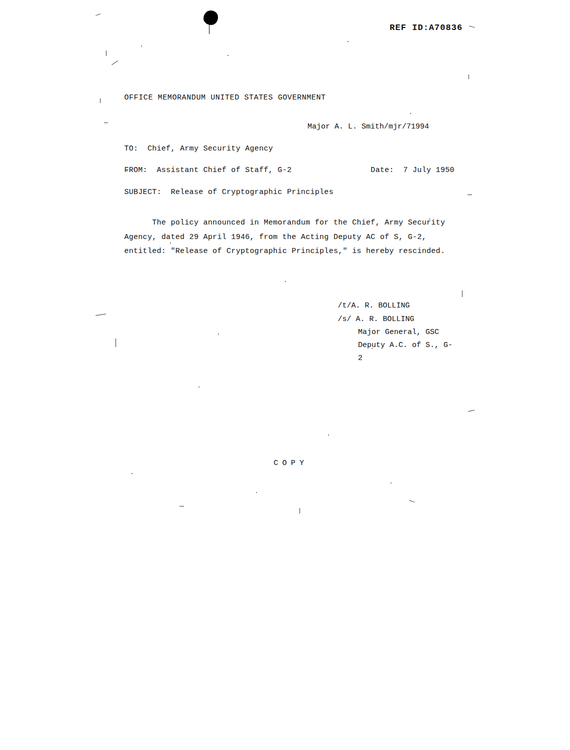REF ID:A70836
OFFICE MEMORANDUM UNITED STATES GOVERNMENT
Major A. L. Smith/mjr/71994
TO: Chief, Army Security Agency
FROM: Assistant Chief of Staff, G-2 Date: 7 July 1950
SUBJECT: Release of Cryptographic Principles
The policy announced in Memorandum for the Chief, Army Security Agency, dated 29 April 1946, from the Acting Deputy AC of S, G-2, entitled: "Release of Cryptographic Principles," is hereby rescinded.
/t/A. R. BOLLING
/s/ A. R. BOLLING
Major General, GSC
Deputy A.C. of S., G-2
COPY